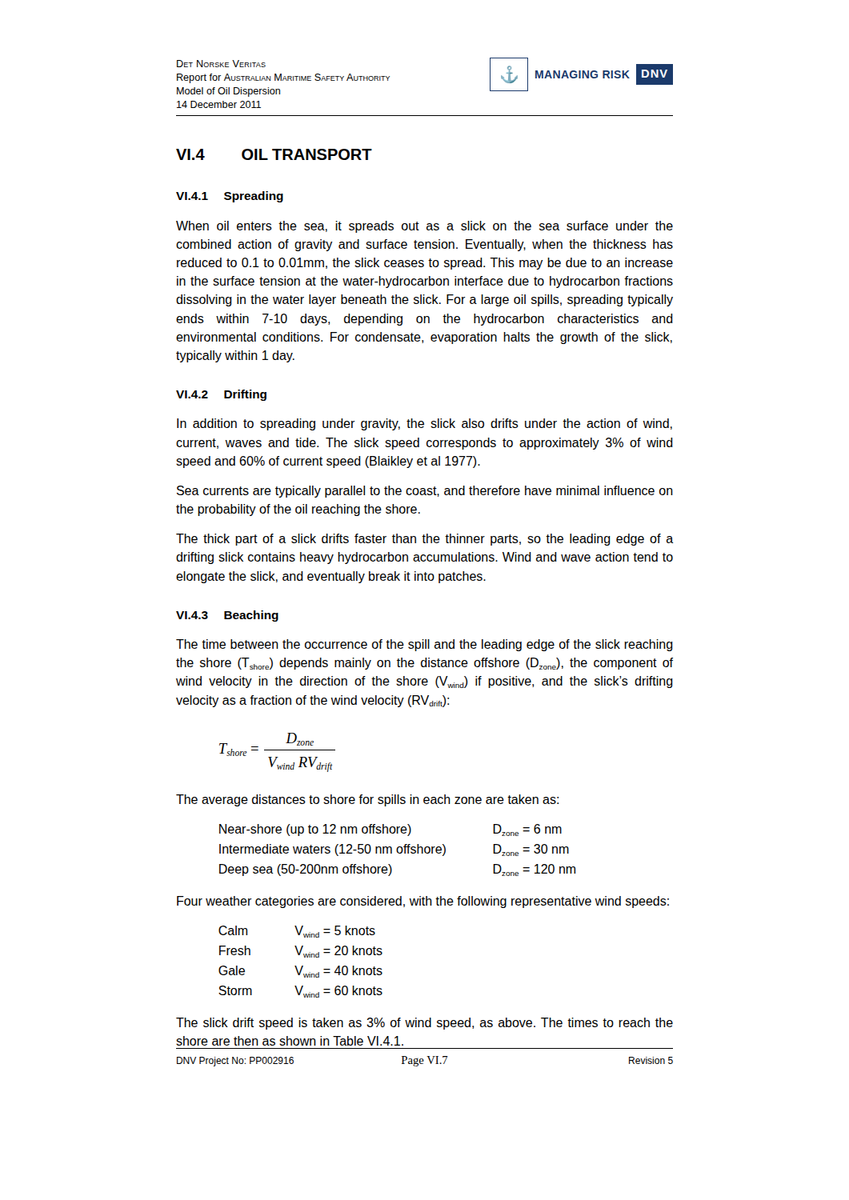Det Norske Veritas
Report for Australian Maritime Safety Authority
Model of Oil Dispersion
14 December 2011
⚓
MANAGING RISK
DNV
VI.4 OIL TRANSPORT
VI.4.1 Spreading
When oil enters the sea, it spreads out as a slick on the sea surface under the combined action of gravity and surface tension. Eventually, when the thickness has reduced to 0.1 to 0.01mm, the slick ceases to spread. This may be due to an increase in the surface tension at the water-hydrocarbon interface due to hydrocarbon fractions dissolving in the water layer beneath the slick. For a large oil spills, spreading typically ends within 7-10 days, depending on the hydrocarbon characteristics and environmental conditions. For condensate, evaporation halts the growth of the slick, typically within 1 day.
VI.4.2 Drifting
In addition to spreading under gravity, the slick also drifts under the action of wind, current, waves and tide. The slick speed corresponds to approximately 3% of wind speed and 60% of current speed (Blaikley et al 1977).
Sea currents are typically parallel to the coast, and therefore have minimal influence on the probability of the oil reaching the shore.
The thick part of a slick drifts faster than the thinner parts, so the leading edge of a drifting slick contains heavy hydrocarbon accumulations. Wind and wave action tend to elongate the slick, and eventually break it into patches.
VI.4.3 Beaching
The time between the occurrence of the spill and the leading edge of the slick reaching the shore (Tshore) depends mainly on the distance offshore (Dzone), the component of wind velocity in the direction of the shore (Vwind) if positive, and the slick’s drifting velocity as a fraction of the wind velocity (RVdrift):
Tshore = Dzone Vwind RVdrift
The average distances to shore for spills in each zone are taken as:
| Near-shore (up to 12 nm offshore) | D zone = 6 nm |
| Intermediate waters (12-50 nm offshore) | D zone = 30 nm |
| Deep sea (50-200nm offshore) | D zone = 120 nm |
Four weather categories are considered, with the following representative wind speeds:
| Calm | V wind = 5 knots |
| Fresh | V wind = 20 knots |
| Gale | V wind = 40 knots |
| Storm | V wind = 60 knots |
The slick drift speed is taken as 3% of wind speed, as above. The times to reach the shore are then as shown in Table VI.4.1.
DNV Project No: PP002916
Page VI.7
Revision 5